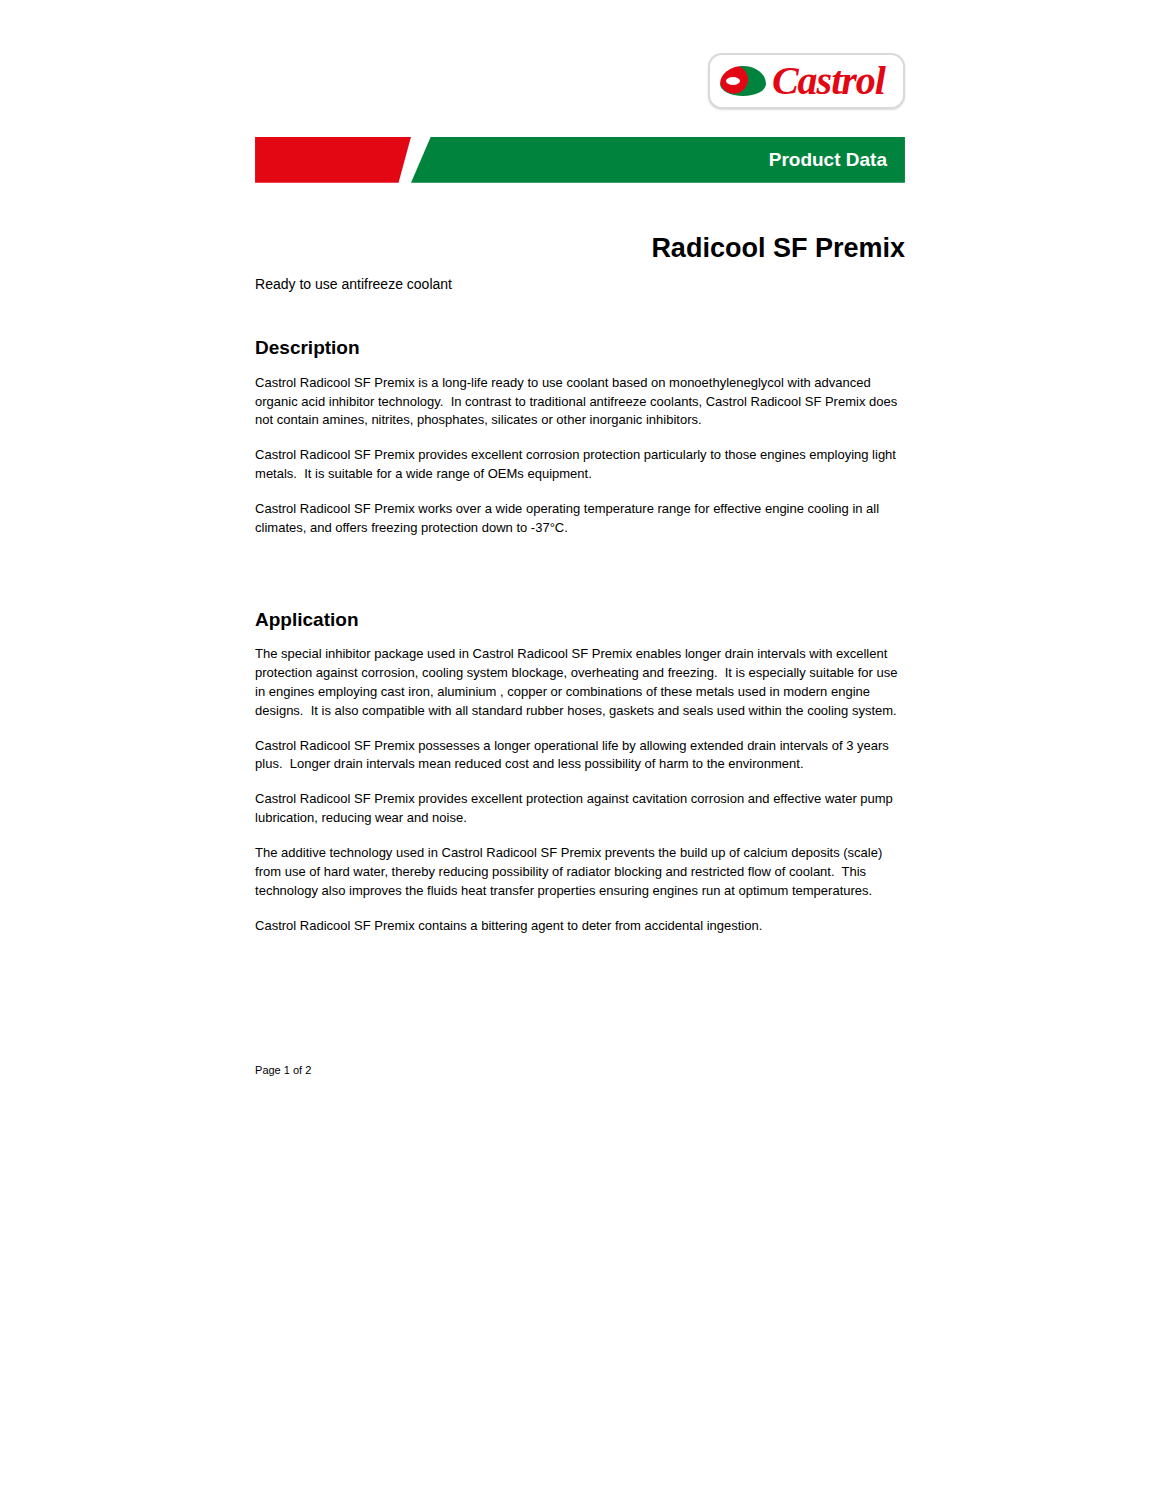Castrol
Product Data
Radicool SF Premix
Ready to use antifreeze coolant
Description
Castrol Radicool SF Premix is a long-life ready to use coolant based on monoethyleneglycol with advanced organic acid inhibitor technology. In contrast to traditional antifreeze coolants, Castrol Radicool SF Premix does not contain amines, nitrites, phosphates, silicates or other inorganic inhibitors.
Castrol Radicool SF Premix provides excellent corrosion protection particularly to those engines employing light metals. It is suitable for a wide range of OEMs equipment.
Castrol Radicool SF Premix works over a wide operating temperature range for effective engine cooling in all climates, and offers freezing protection down to -37°C.
Application
The special inhibitor package used in Castrol Radicool SF Premix enables longer drain intervals with excellent protection against corrosion, cooling system blockage, overheating and freezing. It is especially suitable for use in engines employing cast iron, aluminium , copper or combinations of these metals used in modern engine designs. It is also compatible with all standard rubber hoses, gaskets and seals used within the cooling system.
Castrol Radicool SF Premix possesses a longer operational life by allowing extended drain intervals of 3 years plus. Longer drain intervals mean reduced cost and less possibility of harm to the environment.
Castrol Radicool SF Premix provides excellent protection against cavitation corrosion and effective water pump lubrication, reducing wear and noise.
The additive technology used in Castrol Radicool SF Premix prevents the build up of calcium deposits (scale) from use of hard water, thereby reducing possibility of radiator blocking and restricted flow of coolant. This technology also improves the fluids heat transfer properties ensuring engines run at optimum temperatures.
Castrol Radicool SF Premix contains a bittering agent to deter from accidental ingestion.
Page 1 of 2